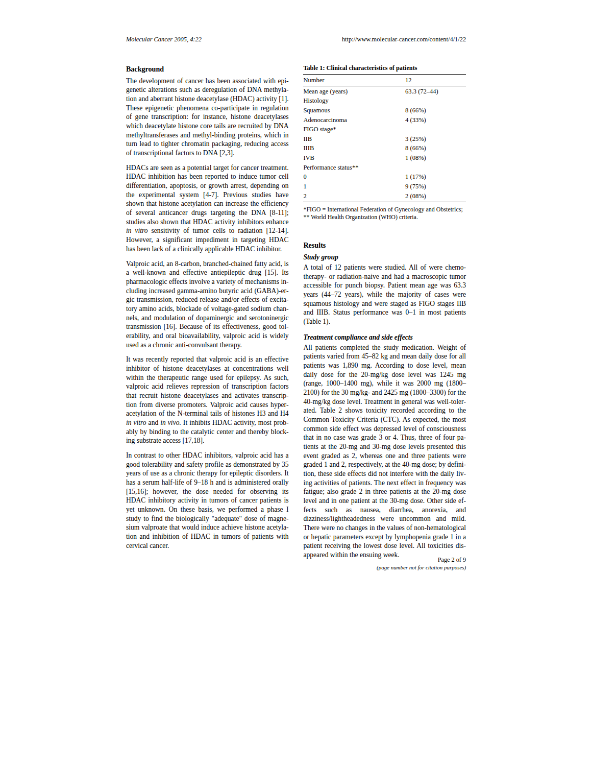Molecular Cancer 2005, 4:22
http://www.molecular-cancer.com/content/4/1/22
Background
The development of cancer has been associated with epigenetic alterations such as deregulation of DNA methylation and aberrant histone deacetylase (HDAC) activity [1]. These epigenetic phenomena co-participate in regulation of gene transcription: for instance, histone deacetylases which deacetylate histone core tails are recruited by DNA methyltransferases and methyl-binding proteins, which in turn lead to tighter chromatin packaging, reducing access of transcriptional factors to DNA [2,3].
HDACs are seen as a potential target for cancer treatment. HDAC inhibition has been reported to induce tumor cell differentiation, apoptosis, or growth arrest, depending on the experimental system [4-7]. Previous studies have shown that histone acetylation can increase the efficiency of several anticancer drugs targeting the DNA [8-11]; studies also shown that HDAC activity inhibitors enhance in vitro sensitivity of tumor cells to radiation [12-14]. However, a significant impediment in targeting HDAC has been lack of a clinically applicable HDAC inhibitor.
Valproic acid, an 8-carbon, branched-chained fatty acid, is a well-known and effective antiepileptic drug [15]. Its pharmacologic effects involve a variety of mechanisms including increased gamma-amino butyric acid (GABA)-ergic transmission, reduced release and/or effects of excitatory amino acids, blockade of voltage-gated sodium channels, and modulation of dopaminergic and serotoninergic transmission [16]. Because of its effectiveness, good tolerability, and oral bioavailability, valproic acid is widely used as a chronic anti-convulsant therapy.
It was recently reported that valproic acid is an effective inhibitor of histone deacetylases at concentrations well within the therapeutic range used for epilepsy. As such, valproic acid relieves repression of transcription factors that recruit histone deacetylases and activates transcription from diverse promoters. Valproic acid causes hyperacetylation of the N-terminal tails of histones H3 and H4 in vitro and in vivo. It inhibits HDAC activity, most probably by binding to the catalytic center and thereby blocking substrate access [17,18].
In contrast to other HDAC inhibitors, valproic acid has a good tolerability and safety profile as demonstrated by 35 years of use as a chronic therapy for epileptic disorders. It has a serum half-life of 9–18 h and is administered orally [15,16]; however, the dose needed for observing its HDAC inhibitory activity in tumors of cancer patients is yet unknown. On these basis, we performed a phase I study to find the biologically "adequate" dose of magnesium valproate that would induce achieve histone acetylation and inhibition of HDAC in tumors of patients with cervical cancer.
Table 1: Clinical characteristics of patients
| Number | 12 |
| Mean age (years) | 63.3 (72–44) |
| Histology | |
| Squamous | 8 (66%) |
| Adenocarcinoma | 4 (33%) |
| FIGO stage* | |
| IIB | 3 (25%) |
| IIIB | 8 (66%) |
| IVB | 1 (08%) |
| Performance status** | |
| 0 | 1 (17%) |
| 1 | 9 (75%) |
| 2 | 2 (08%) |
*FIGO = International Federation of Gynecology and Obstetrics; ** World Health Organization (WHO) criteria.
Results
Study group
A total of 12 patients were studied. All of were chemotherapy- or radiation-naive and had a macroscopic tumor accessible for punch biopsy. Patient mean age was 63.3 years (44–72 years), while the majority of cases were squamous histology and were staged as FIGO stages IIB and IIIB. Status performance was 0–1 in most patients (Table 1).
Treatment compliance and side effects
All patients completed the study medication. Weight of patients varied from 45–82 kg and mean daily dose for all patients was 1,890 mg. According to dose level, mean daily dose for the 20-mg/kg dose level was 1245 mg (range, 1000–1400 mg), while it was 2000 mg (1800–2100) for the 30 mg/kg- and 2425 mg (1800–3300) for the 40-mg/kg dose level. Treatment in general was well-tolerated. Table 2 shows toxicity recorded according to the Common Toxicity Criteria (CTC). As expected, the most common side effect was depressed level of consciousness that in no case was grade 3 or 4. Thus, three of four patients at the 20-mg and 30-mg dose levels presented this event graded as 2, whereas one and three patients were graded 1 and 2, respectively, at the 40-mg dose; by definition, these side effects did not interfere with the daily living activities of patients. The next effect in frequency was fatigue; also grade 2 in three patients at the 20-mg dose level and in one patient at the 30-mg dose. Other side effects such as nausea, diarrhea, anorexia, and dizziness/lightheadedness were uncommon and mild. There were no changes in the values of non-hematological or hepatic parameters except by lymphopenia grade 1 in a patient receiving the lowest dose level. All toxicities disappeared within the ensuing week.
Page 2 of 9
(page number not for citation purposes)